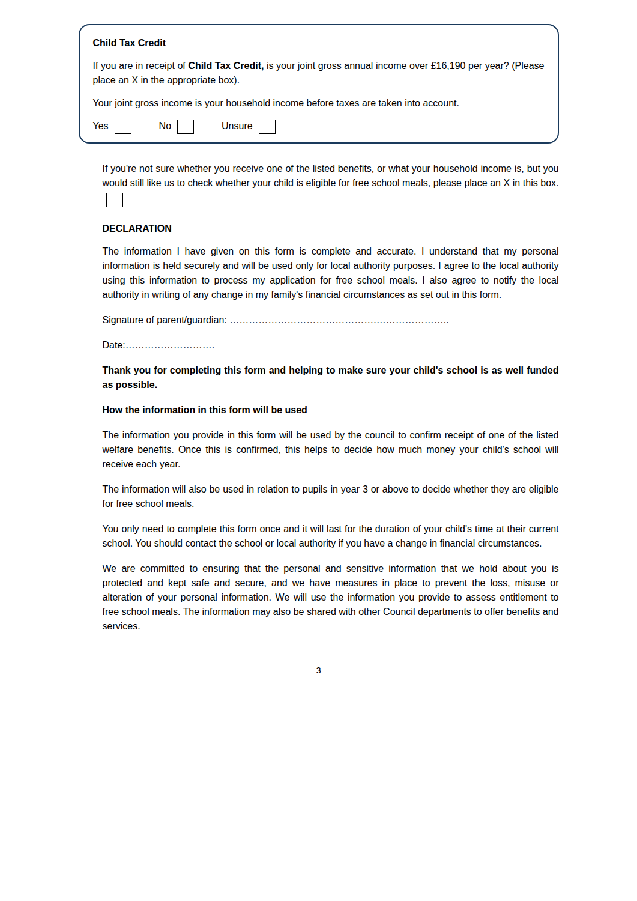Child Tax Credit
If you are in receipt of Child Tax Credit, is your joint gross annual income over £16,190 per year? (Please place an X in the appropriate box).
Your joint gross income is your household income before taxes are taken into account.
Yes No Unsure
If you're not sure whether you receive one of the listed benefits, or what your household income is, but you would still like us to check whether your child is eligible for free school meals, please place an X in this box.
DECLARATION
The information I have given on this form is complete and accurate. I understand that my personal information is held securely and will be used only for local authority purposes. I agree to the local authority using this information to process my application for free school meals. I also agree to notify the local authority in writing of any change in my family's financial circumstances as set out in this form.
Signature of parent/guardian: ……………………………………….…………………..
Date:……………………….
Thank you for completing this form and helping to make sure your child's school is as well funded as possible.
How the information in this form will be used
The information you provide in this form will be used by the council to confirm receipt of one of the listed welfare benefits. Once this is confirmed, this helps to decide how much money your child's school will receive each year.
The information will also be used in relation to pupils in year 3 or above to decide whether they are eligible for free school meals.
You only need to complete this form once and it will last for the duration of your child's time at their current school. You should contact the school or local authority if you have a change in financial circumstances.
We are committed to ensuring that the personal and sensitive information that we hold about you is protected and kept safe and secure, and we have measures in place to prevent the loss, misuse or alteration of your personal information. We will use the information you provide to assess entitlement to free school meals. The information may also be shared with other Council departments to offer benefits and services.
3